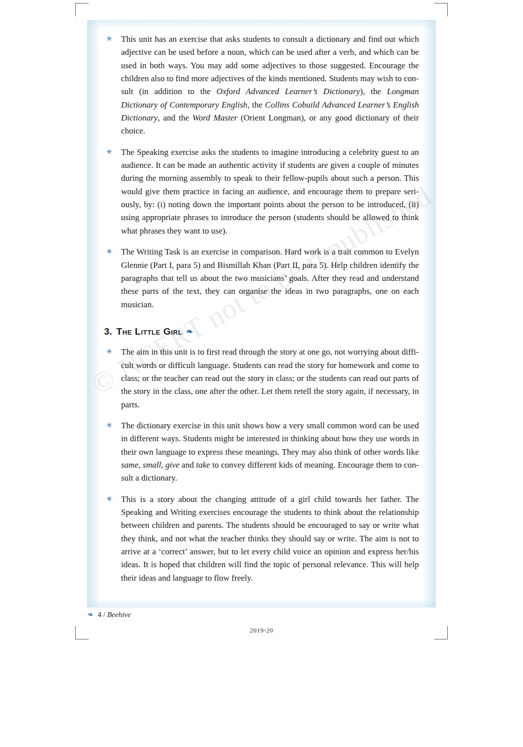© NCERT not to be republished
This unit has an exercise that asks students to consult a dictionary and find out which adjective can be used before a noun, which can be used after a verb, and which can be used in both ways. You may add some adjectives to those suggested. Encourage the children also to find more adjectives of the kinds mentioned. Students may wish to consult (in addition to the Oxford Advanced Learner’s Dictionary), the Longman Dictionary of Contemporary English, the Collins Cobuild Advanced Learner’s English Dictionary, and the Word Master (Orient Longman), or any good dictionary of their choice.
The Speaking exercise asks the students to imagine introducing a celebrity guest to an audience. It can be made an authentic activity if students are given a couple of minutes during the morning assembly to speak to their fellow-pupils about such a person. This would give them practice in facing an audience, and encourage them to prepare seriously, by: (i) noting down the important points about the person to be introduced, (ii) using appropriate phrases to introduce the person (students should be allowed to think what phrases they want to use).
The Writing Task is an exercise in comparison. Hard work is a trait common to Evelyn Glennie (Part I, para 5) and Bismillah Khan (Part II, para 5). Help children identify the paragraphs that tell us about the two musicians’ goals. After they read and understand these parts of the text, they can organise the ideas in two paragraphs, one on each musician.
3. The Little Girl❧
The aim in this unit is to first read through the story at one go, not worrying about difficult words or difficult language. Students can read the story for homework and come to class; or the teacher can read out the story in class; or the students can read out parts of the story in the class, one after the other. Let them retell the story again, if necessary, in parts.
The dictionary exercise in this unit shows how a very small common word can be used in different ways. Students might be interested in thinking about how they use words in their own language to express these meanings. They may also think of other words like same, small, give and take to convey different kids of meaning. Encourage them to consult a dictionary.
This is a story about the changing attitude of a girl child towards her father. The Speaking and Writing exercises encourage the students to think about the relationship between children and parents. The students should be encouraged to say or write what they think, and not what the teacher thinks they should say or write. The aim is not to arrive at a ‘correct’ answer, but to let every child voice an opinion and express her/his ideas. It is hoped that children will find the topic of personal relevance. This will help their ideas and language to flow freely.
❧ 4 / Beehive
2019-20